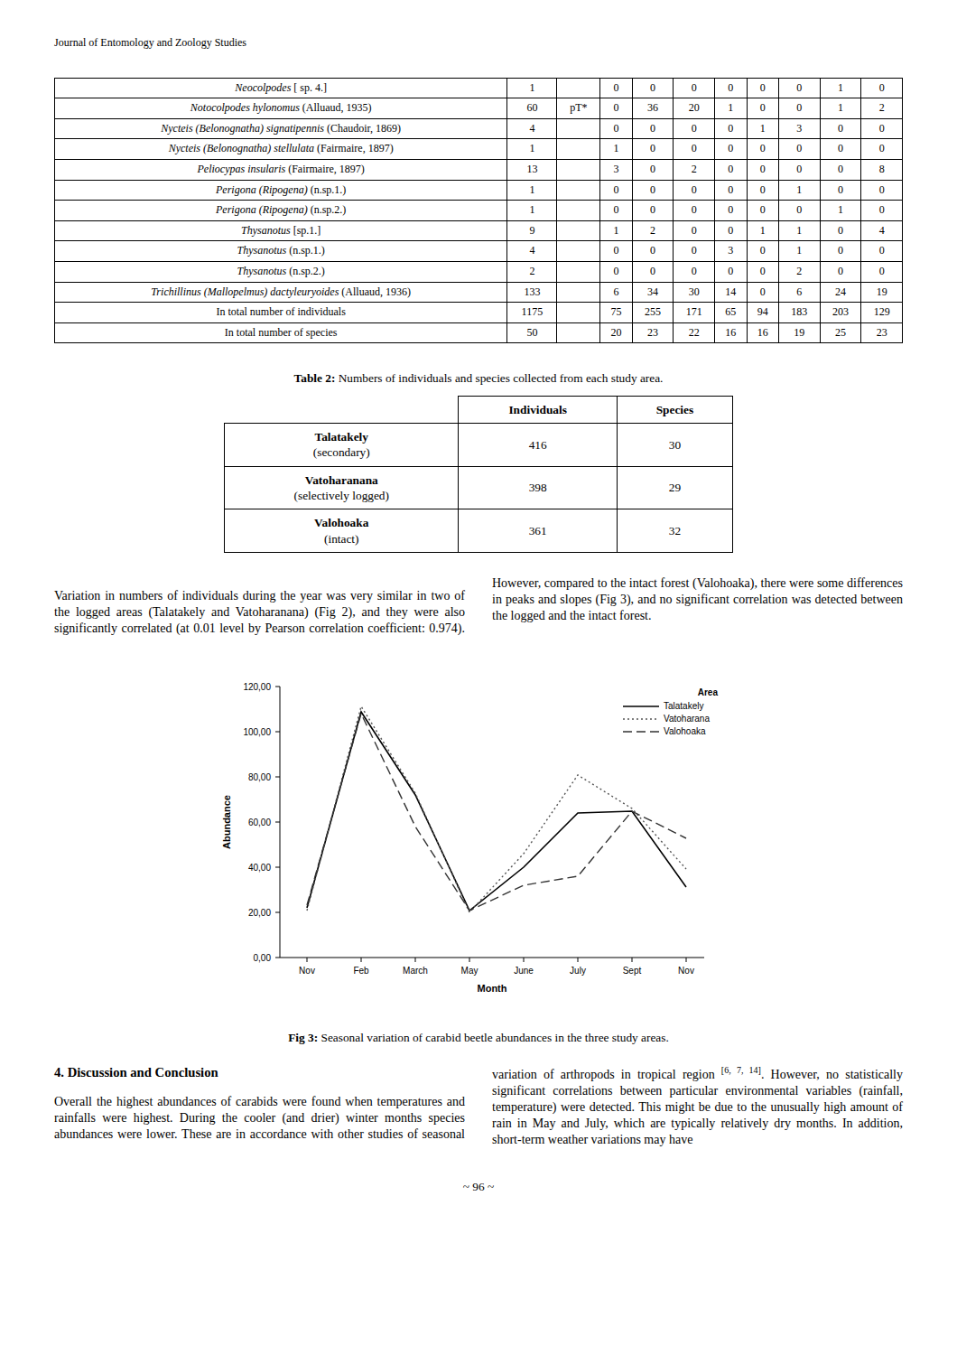Journal of Entomology and Zoology Studies
| Neocolpodes [ sp. 4.] | 1 | | 0 | 0 | 0 | 0 | 0 | 0 | 1 | 0 |
| Notocolpodes hylonomus (Alluaud, 1935) | 60 | pT* | 0 | 36 | 20 | 1 | 0 | 0 | 1 | 2 |
| Nycteis (Belonognatha) signatipennis (Chaudoir, 1869) | 4 | | 0 | 0 | 0 | 0 | 1 | 3 | 0 | 0 |
| Nycteis (Belonognatha) stellulata (Fairmaire, 1897) | 1 | | 1 | 0 | 0 | 0 | 0 | 0 | 0 | 0 |
| Peliocypas insularis (Fairmaire, 1897) | 13 | | 3 | 0 | 2 | 0 | 0 | 0 | 0 | 8 |
| Perigona (Ripogena) (n.sp.1.) | 1 | | 0 | 0 | 0 | 0 | 0 | 1 | 0 | 0 |
| Perigona (Ripogena) (n.sp.2.) | 1 | | 0 | 0 | 0 | 0 | 0 | 0 | 1 | 0 |
| Thysanotus [sp.1.] | 9 | | 1 | 2 | 0 | 0 | 1 | 1 | 0 | 4 |
| Thysanotus (n.sp.1.) | 4 | | 0 | 0 | 0 | 3 | 0 | 1 | 0 | 0 |
| Thysanotus (n.sp.2.) | 2 | | 0 | 0 | 0 | 0 | 0 | 2 | 0 | 0 |
| Trichillinus (Mallopelmus) dactyleuryoides (Alluaud, 1936) | 133 | | 6 | 34 | 30 | 14 | 0 | 6 | 24 | 19 |
| In total number of individuals | 1175 | | 75 | 255 | 171 | 65 | 94 | 183 | 203 | 129 |
| In total number of species | 50 | | 20 | 23 | 22 | 16 | 16 | 19 | 25 | 23 |
Table 2: Numbers of individuals and species collected from each study area.
| | Individuals | Species |
| Talatakely (secondary) | 416 | 30 |
| Vatoharanana (selectively logged) | 398 | 29 |
| Valohoaka (intact) | 361 | 32 |
Variation in numbers of individuals during the year was very similar in two of the logged areas (Talatakely and Vatoharanana) (Fig 2), and they were also significantly correlated (at 0.01 level by Pearson correlation coefficient: 0.974). However, compared to the intact forest (Valohoaka), there were some differences in peaks and slopes (Fig 3), and no significant correlation was detected between the logged and the intact forest.
120,00 100,00 80,00 60,00 40,00 20,00 0,00 Abundance Nov Feb March May June July Sept Nov Month Area Talatakely Vatoharana Valohoaka
Fig 3: Seasonal variation of carabid beetle abundances in the three study areas.
4. Discussion and Conclusion
Overall the highest abundances of carabids were found when temperatures and rainfalls were highest. During the cooler (and drier) winter months species abundances were lower. These are in accordance with other studies of seasonal variation of arthropods in tropical region [6, 7, 14]. However, no statistically significant correlations between particular environmental variables (rainfall, temperature) were detected. This might be due to the unusually high amount of rain in May and July, which are typically relatively dry months. In addition, short-term weather variations may have
~ 96 ~